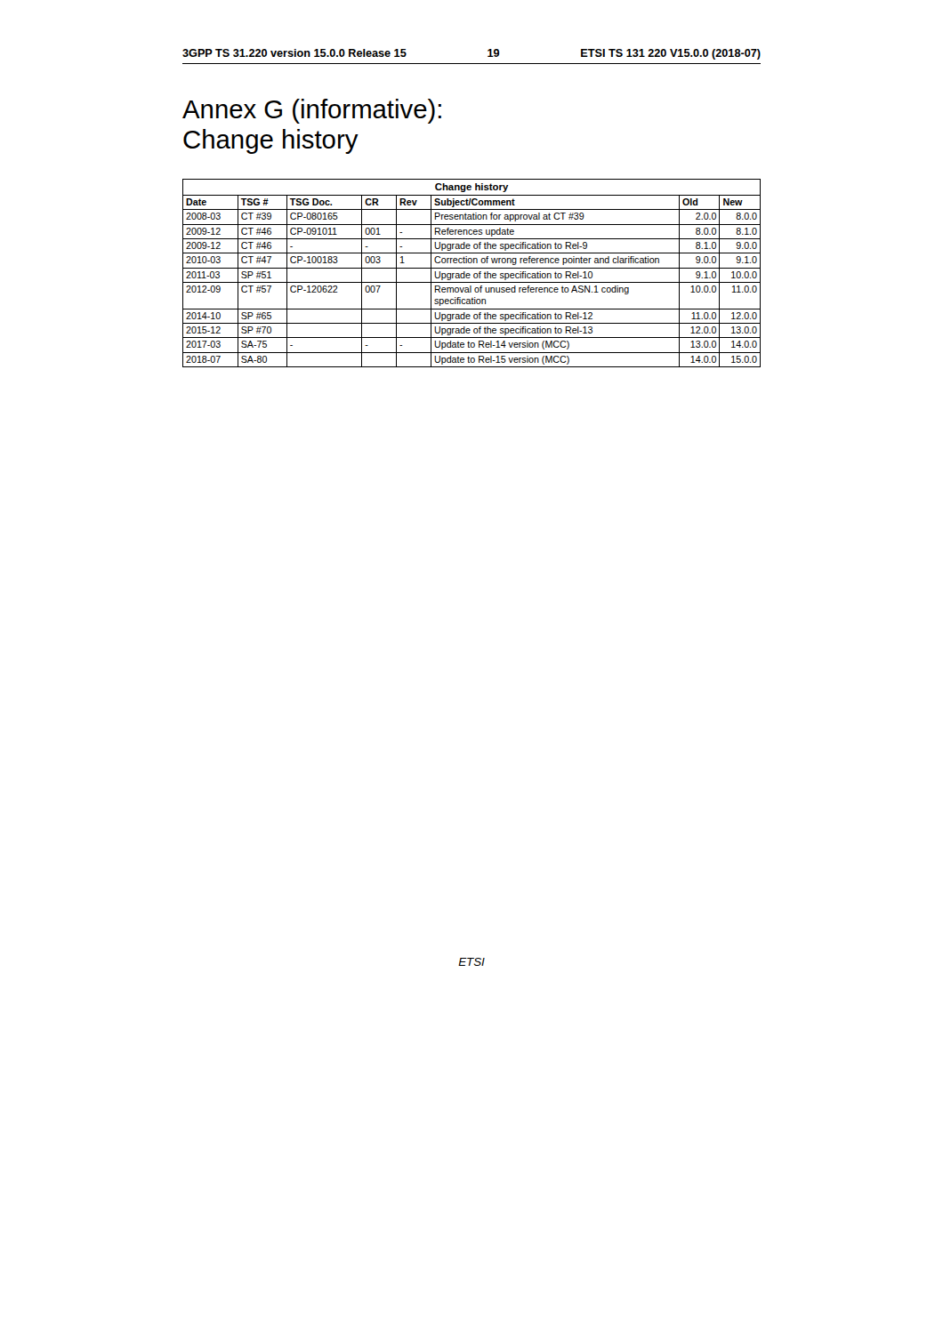3GPP TS 31.220 version 15.0.0 Release 15 19 ETSI TS 131 220 V15.0.0 (2018-07)
Annex G (informative):Change history
Change history
| Date | TSG # | TSG Doc. | CR | Rev | Subject/Comment | Old | New |
| --- | --- | --- | --- | --- | --- | --- | --- |
| 2008-03 | CT #39 | CP-080165 | | | Presentation for approval at CT #39 | 2.0.0 | 8.0.0 |
| 2009-12 | CT #46 | CP-091011 | 001 | - | References update | 8.0.0 | 8.1.0 |
| 2009-12 | CT #46 | - | - | - | Upgrade of the specification to Rel-9 | 8.1.0 | 9.0.0 |
| 2010-03 | CT #47 | CP-100183 | 003 | 1 | Correction of wrong reference pointer and clarification | 9.0.0 | 9.1.0 |
| 2011-03 | SP #51 | | | | Upgrade of the specification to Rel-10 | 9.1.0 | 10.0.0 |
| 2012-09 | CT #57 | CP-120622 | 007 | | Removal of unused reference to ASN.1 coding specification | 10.0.0 | 11.0.0 |
| 2014-10 | SP #65 | | | | Upgrade of the specification to Rel-12 | 11.0.0 | 12.0.0 |
| 2015-12 | SP #70 | | | | Upgrade of the specification to Rel-13 | 12.0.0 | 13.0.0 |
| 2017-03 | SA-75 | - | - | - | Update to Rel-14 version (MCC) | 13.0.0 | 14.0.0 |
| 2018-07 | SA-80 | | | | Update to Rel-15 version (MCC) | 14.0.0 | 15.0.0 |
ETSI